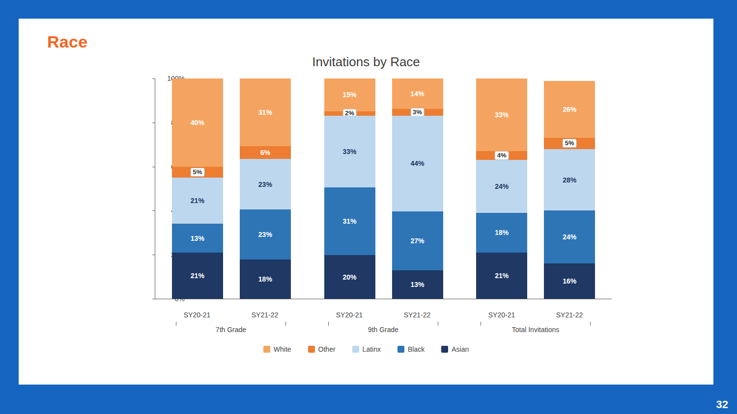Race
Invitations by Race
100%
80%
60%
40%
20%
0%
40%
5%
21%
13%
21%
31%
6%
23%
23%
18%
15%
2%
33%
31%
20%
14%
3%
44%
27%
13%
33%
4%
24%
18%
21%
26%
5%
28%
24%
16%
SY20-21
SY21-22
SY20-21
SY21-22
SY20-21
SY21-22
7th Grade
9th Grade
Total Invitations
White
Other
Latinx
Black
Asian
32